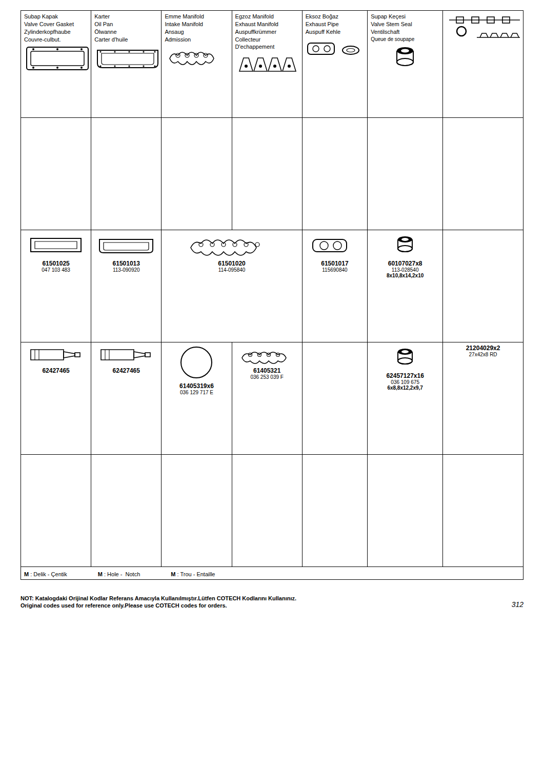| Subap Kapak Valve Cover Gasket Zylinderkopfhaube Couvre-culbut. | Karter Oil Pan Ölwanne Carter d'huile | Emme Manifold Intake Manifold Ansaug Admission | Egzoz Manifold Exhaust Manifold Auspuffkrümmer Collecteur D'echappement | Eksoz Boğaz Exhaust Pipe Auspuff Kehle | Supap Keçesi Valve Stem Seal Ventilschaft Queue de soupape | |
| --- | --- | --- | --- | --- | --- | --- |
| 61501025 047 103 483 | 61501013 113-090920 | 61501020 114-095840 | 61501017 115690840 | 60107027x8 113-028540 8x10,8x14,2x10 | |
| 62427465 | 62427465 | 61405319x6 036 129 717 E | 61405321 036 253 039 F | | 62457127x16 036 109 675 6x8,8x12,2x9,7 | 21204029x2 27x42x8 RD |
| M : Delik - Çentik M : Hole - Notch M : Trou - Entaille |
NOT: Katalogdaki Orijinal Kodlar Referans Amacıyla Kullanılmıştır.Lütfen COTECH Kodlarını Kullanınız.
Original codes used for reference only.Please use COTECH codes for orders.
312